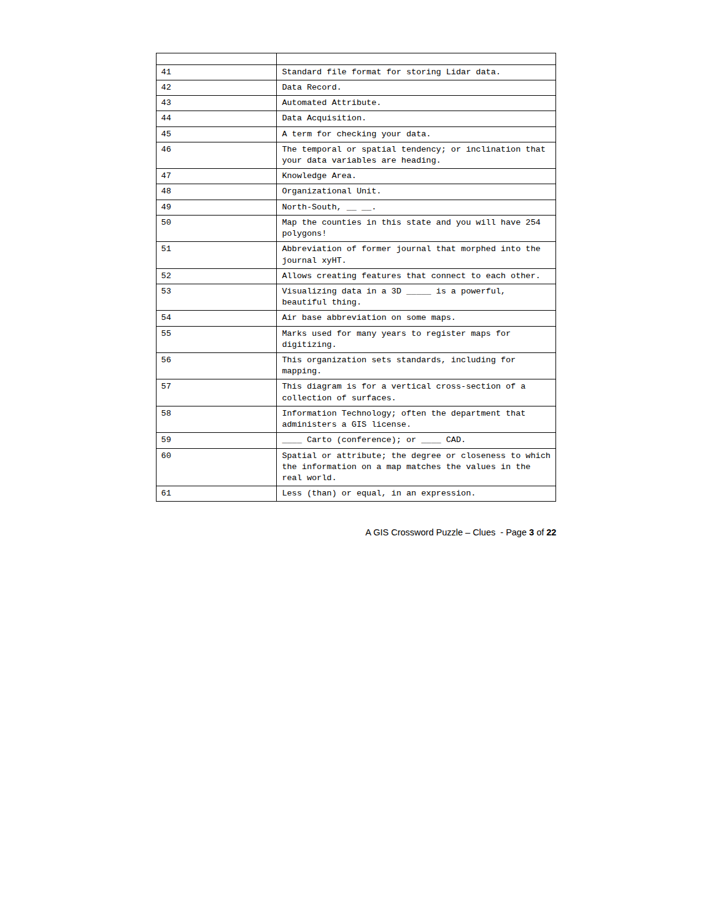| 41 | Standard file format for storing Lidar data. |
| 42 | Data Record. |
| 43 | Automated Attribute. |
| 44 | Data Acquisition. |
| 45 | A term for checking your data. |
| 46 | The temporal or spatial tendency; or inclination that your data variables are heading. |
| 47 | Knowledge Area. |
| 48 | Organizational Unit. |
| 49 | North-South, __ __. |
| 50 | Map the counties in this state and you will have 254 polygons! |
| 51 | Abbreviation of former journal that morphed into the journal xyHT. |
| 52 | Allows creating features that connect to each other. |
| 53 | Visualizing data in a 3D _____ is a powerful, beautiful thing. |
| 54 | Air base abbreviation on some maps. |
| 55 | Marks used for many years to register maps for digitizing. |
| 56 | This organization sets standards, including for mapping. |
| 57 | This diagram is for a vertical cross-section of a collection of surfaces. |
| 58 | Information Technology; often the department that administers a GIS license. |
| 59 | ____ Carto (conference); or ____ CAD. |
| 60 | Spatial or attribute; the degree or closeness to which the information on a map matches the values in the real world. |
| 61 | Less (than) or equal, in an expression. |
A GIS Crossword Puzzle – Clues - Page 3 of 22